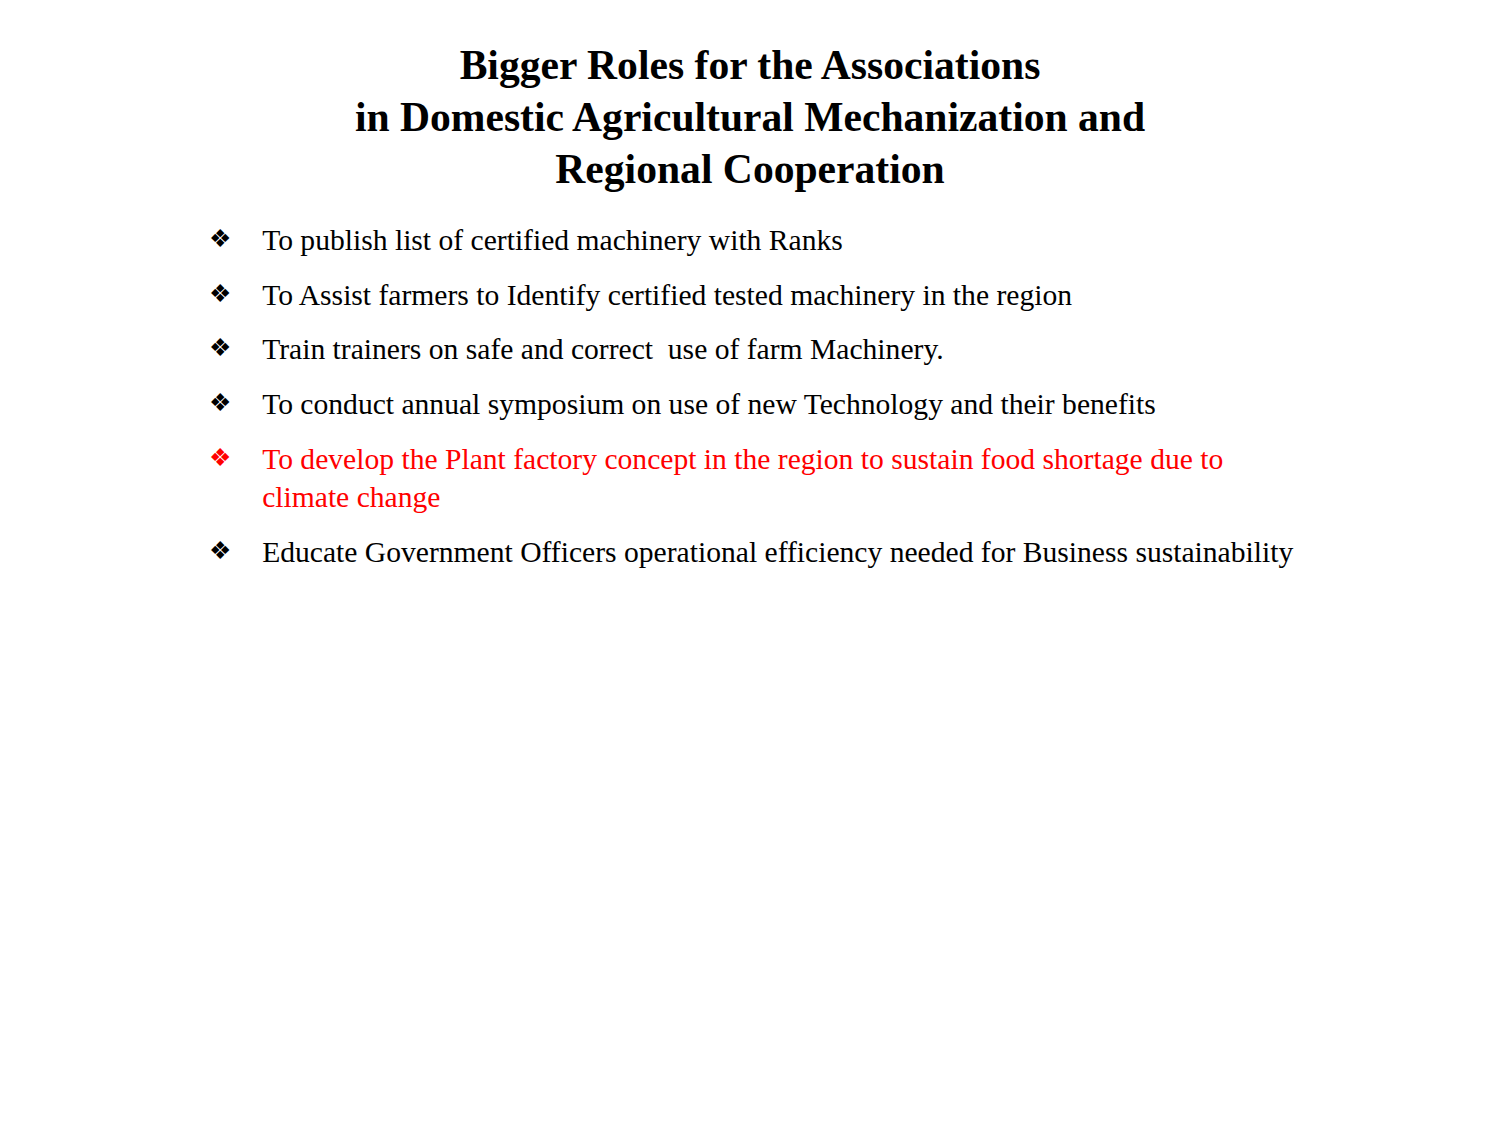Bigger Roles for the Associations
in Domestic Agricultural Mechanization and
Regional Cooperation
To publish list of certified machinery with Ranks
To Assist farmers to Identify certified tested machinery in the region
Train trainers on safe and correct use of farm Machinery.
To conduct annual symposium on use of new Technology and their benefits
To develop the Plant factory concept in the region to sustain food shortage due to climate change
Educate Government Officers operational efficiency needed for Business sustainability